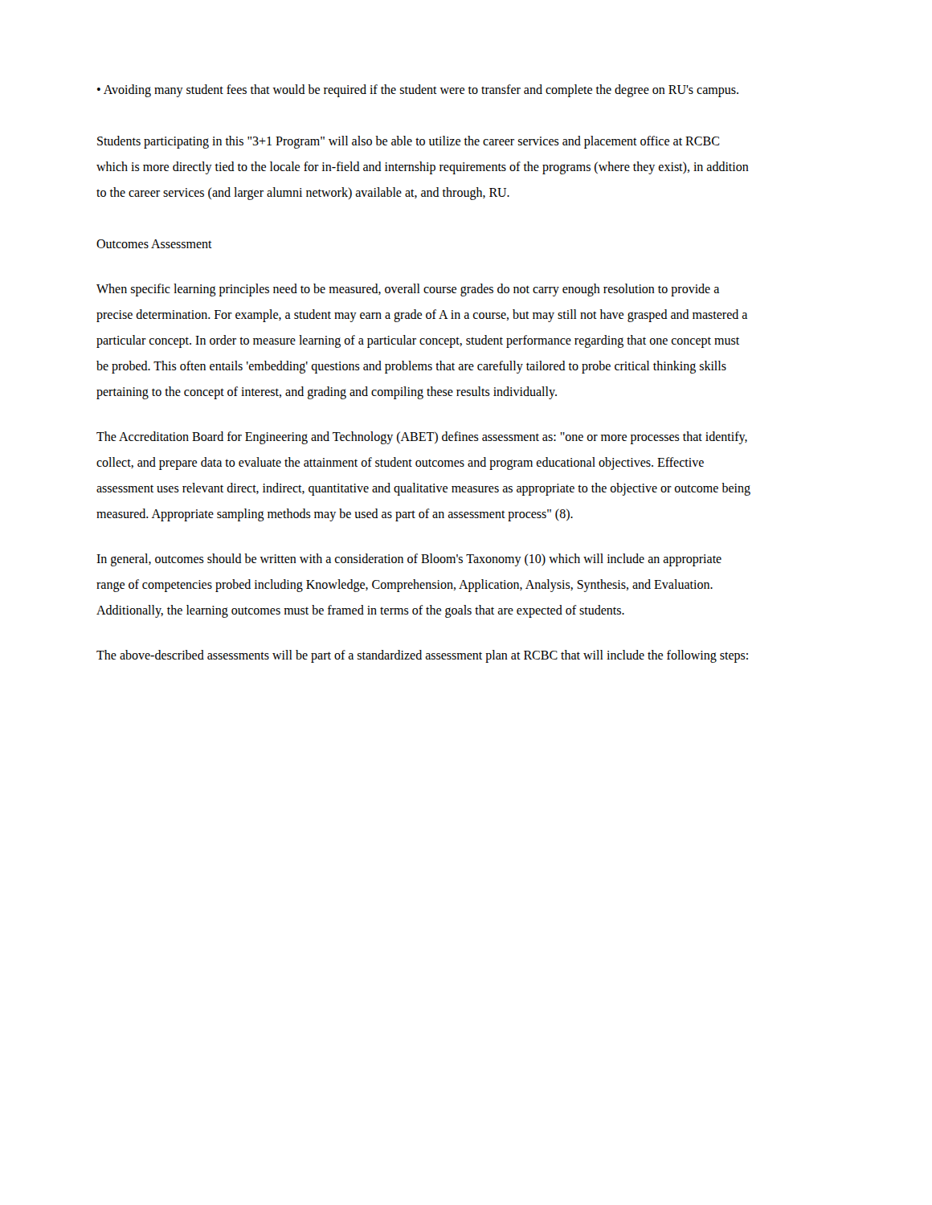• Avoiding many student fees that would be required if the student were to transfer and complete the degree on RU's campus.
Students participating in this "3+1 Program" will also be able to utilize the career services and placement office at RCBC which is more directly tied to the locale for in-field and internship requirements of the programs (where they exist), in addition to the career services (and larger alumni network) available at, and through, RU.
Outcomes Assessment
When specific learning principles need to be measured, overall course grades do not carry enough resolution to provide a precise determination. For example, a student may earn a grade of A in a course, but may still not have grasped and mastered a particular concept. In order to measure learning of a particular concept, student performance regarding that one concept must be probed. This often entails 'embedding' questions and problems that are carefully tailored to probe critical thinking skills pertaining to the concept of interest, and grading and compiling these results individually.
The Accreditation Board for Engineering and Technology (ABET) defines assessment as: "one or more processes that identify, collect, and prepare data to evaluate the attainment of student outcomes and program educational objectives. Effective assessment uses relevant direct, indirect, quantitative and qualitative measures as appropriate to the objective or outcome being measured. Appropriate sampling methods may be used as part of an assessment process" (8).
In general, outcomes should be written with a consideration of Bloom's Taxonomy (10) which will include an appropriate range of competencies probed including Knowledge, Comprehension, Application, Analysis, Synthesis, and Evaluation. Additionally, the learning outcomes must be framed in terms of the goals that are expected of students.
The above-described assessments will be part of a standardized assessment plan at RCBC that will include the following steps: